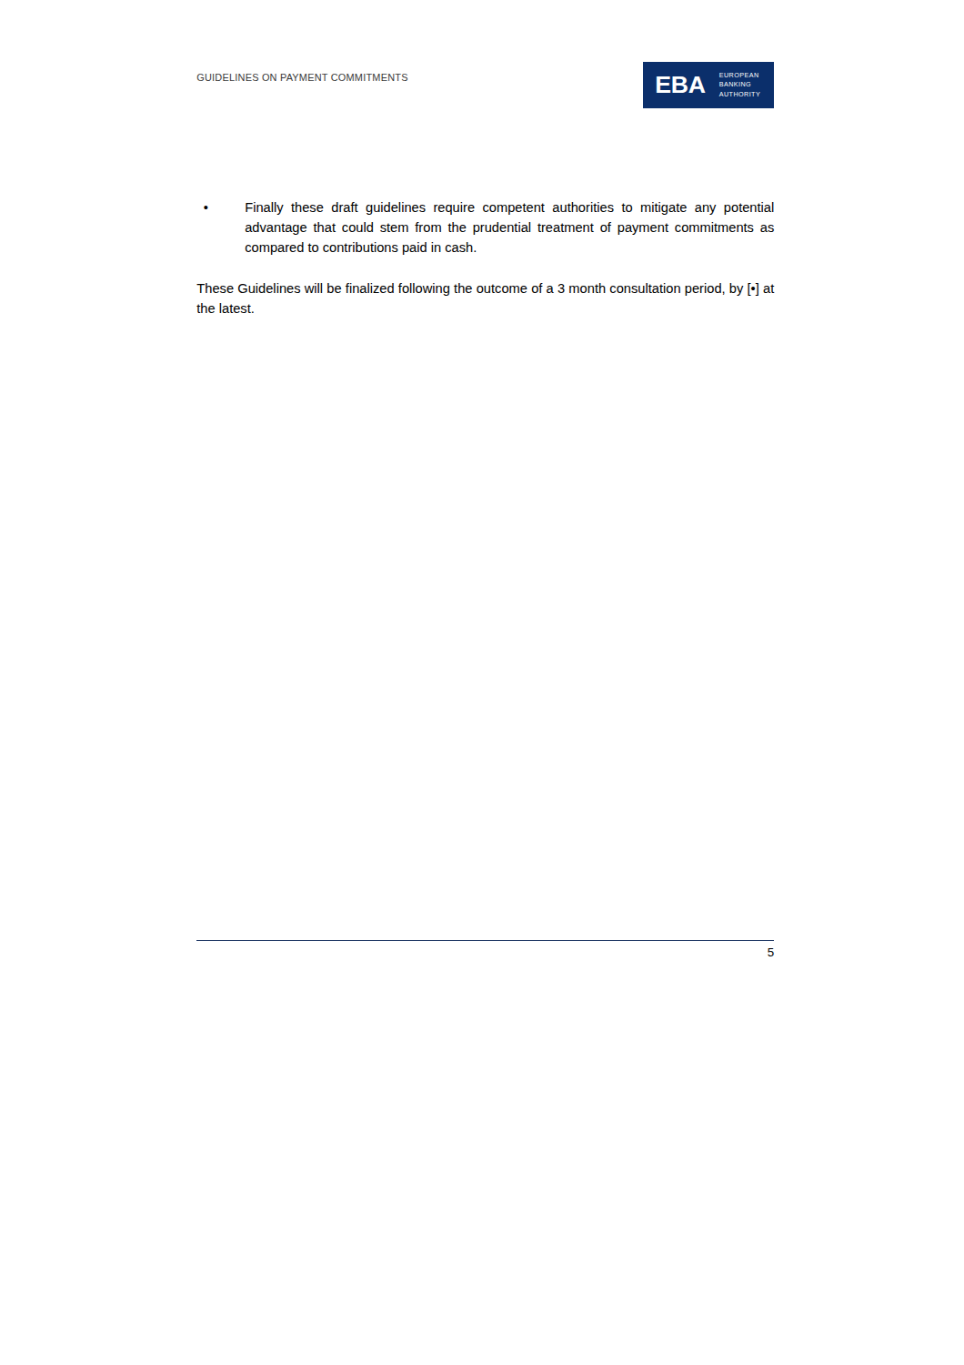Guidelines on payment commitments
EBA
European Banking Authority
•
Finally these draft guidelines require competent authorities to mitigate any potential advantage that could stem from the prudential treatment of payment commitments as compared to contributions paid in cash.
These Guidelines will be finalized following the outcome of a 3 month consultation period, by [•] at the latest.
5